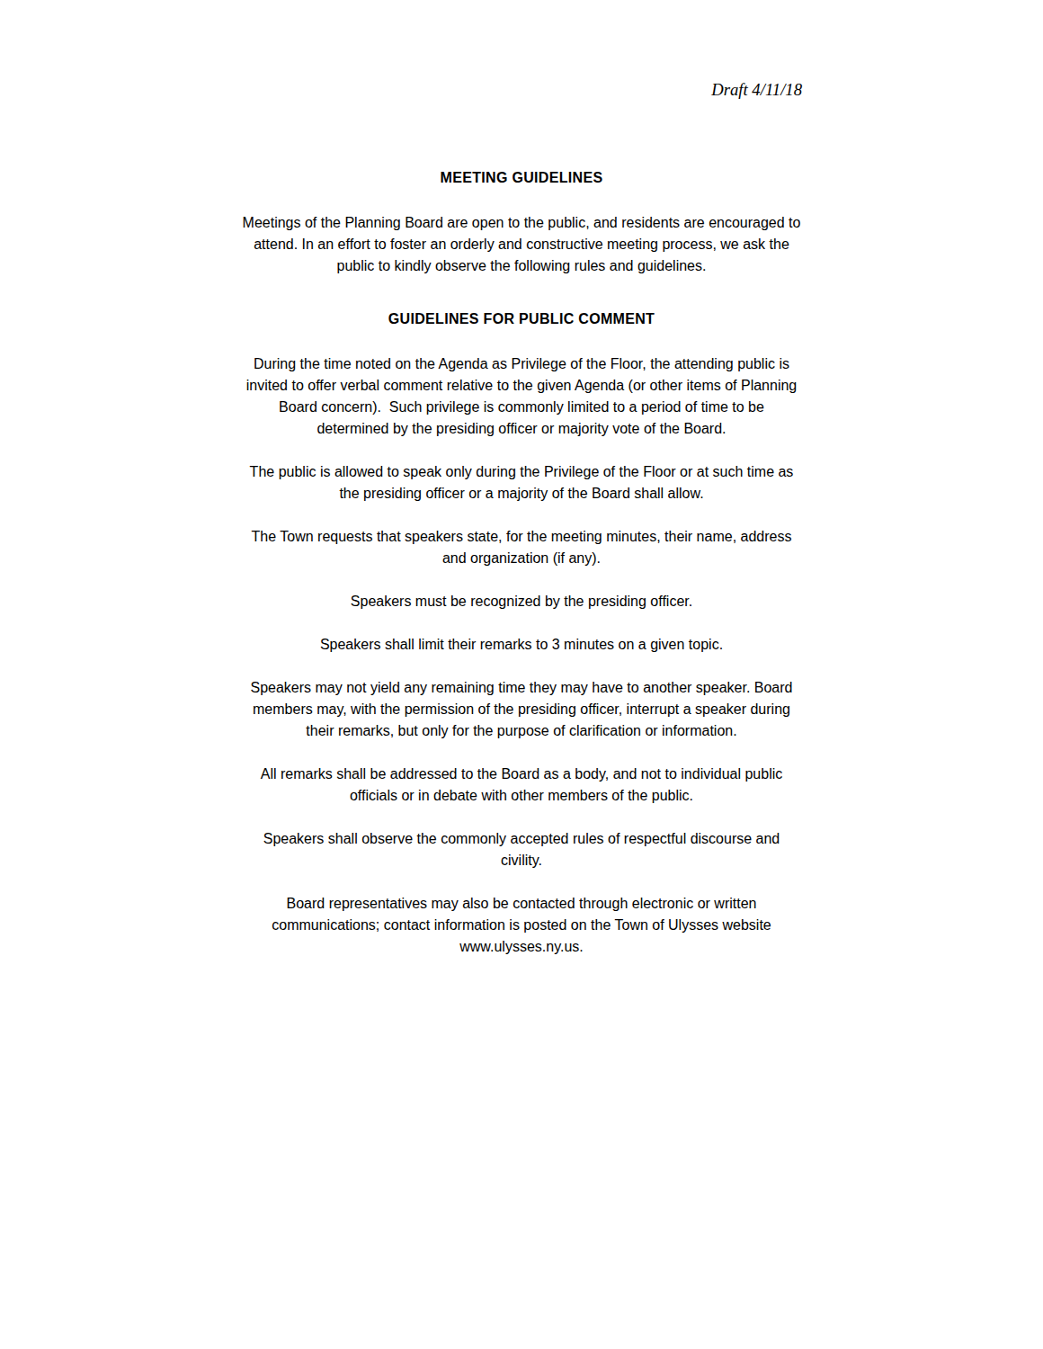Draft 4/11/18
MEETING GUIDELINES
Meetings of the Planning Board are open to the public, and residents are encouraged to attend. In an effort to foster an orderly and constructive meeting process, we ask the public to kindly observe the following rules and guidelines.
GUIDELINES FOR PUBLIC COMMENT
During the time noted on the Agenda as Privilege of the Floor, the attending public is invited to offer verbal comment relative to the given Agenda (or other items of Planning Board concern). Such privilege is commonly limited to a period of time to be determined by the presiding officer or majority vote of the Board.
The public is allowed to speak only during the Privilege of the Floor or at such time as the presiding officer or a majority of the Board shall allow.
The Town requests that speakers state, for the meeting minutes, their name, address and organization (if any).
Speakers must be recognized by the presiding officer.
Speakers shall limit their remarks to 3 minutes on a given topic.
Speakers may not yield any remaining time they may have to another speaker. Board members may, with the permission of the presiding officer, interrupt a speaker during their remarks, but only for the purpose of clarification or information.
All remarks shall be addressed to the Board as a body, and not to individual public officials or in debate with other members of the public.
Speakers shall observe the commonly accepted rules of respectful discourse and civility.
Board representatives may also be contacted through electronic or written communications; contact information is posted on the Town of Ulysses website www.ulysses.ny.us.